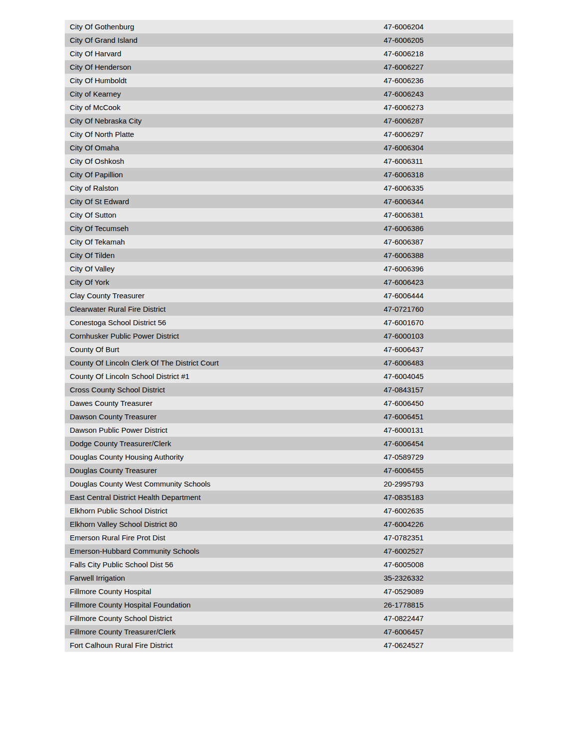| City Of Gothenburg | 47-6006204 |
| City Of Grand Island | 47-6006205 |
| City Of Harvard | 47-6006218 |
| City Of Henderson | 47-6006227 |
| City Of Humboldt | 47-6006236 |
| City of Kearney | 47-6006243 |
| City of McCook | 47-6006273 |
| City Of Nebraska City | 47-6006287 |
| City Of North Platte | 47-6006297 |
| City Of Omaha | 47-6006304 |
| City Of Oshkosh | 47-6006311 |
| City Of Papillion | 47-6006318 |
| City of Ralston | 47-6006335 |
| City Of St Edward | 47-6006344 |
| City Of Sutton | 47-6006381 |
| City Of Tecumseh | 47-6006386 |
| City Of Tekamah | 47-6006387 |
| City Of Tilden | 47-6006388 |
| City Of Valley | 47-6006396 |
| City Of York | 47-6006423 |
| Clay County Treasurer | 47-6006444 |
| Clearwater Rural Fire District | 47-0721760 |
| Conestoga School District 56 | 47-6001670 |
| Cornhusker Public Power District | 47-6000103 |
| County Of Burt | 47-6006437 |
| County Of Lincoln Clerk Of The District Court | 47-6006483 |
| County Of Lincoln School District #1 | 47-6004045 |
| Cross County School District | 47-0843157 |
| Dawes County Treasurer | 47-6006450 |
| Dawson County Treasurer | 47-6006451 |
| Dawson Public Power District | 47-6000131 |
| Dodge County Treasurer/Clerk | 47-6006454 |
| Douglas County Housing Authority | 47-0589729 |
| Douglas County Treasurer | 47-6006455 |
| Douglas County West Community Schools | 20-2995793 |
| East Central District Health Department | 47-0835183 |
| Elkhorn Public School District | 47-6002635 |
| Elkhorn Valley School District 80 | 47-6004226 |
| Emerson Rural Fire Prot Dist | 47-0782351 |
| Emerson-Hubbard Community Schools | 47-6002527 |
| Falls City Public School Dist 56 | 47-6005008 |
| Farwell Irrigation | 35-2326332 |
| Fillmore County Hospital | 47-0529089 |
| Fillmore County Hospital Foundation | 26-1778815 |
| Fillmore County School District | 47-0822447 |
| Fillmore County Treasurer/Clerk | 47-6006457 |
| Fort Calhoun Rural Fire District | 47-0624527 |